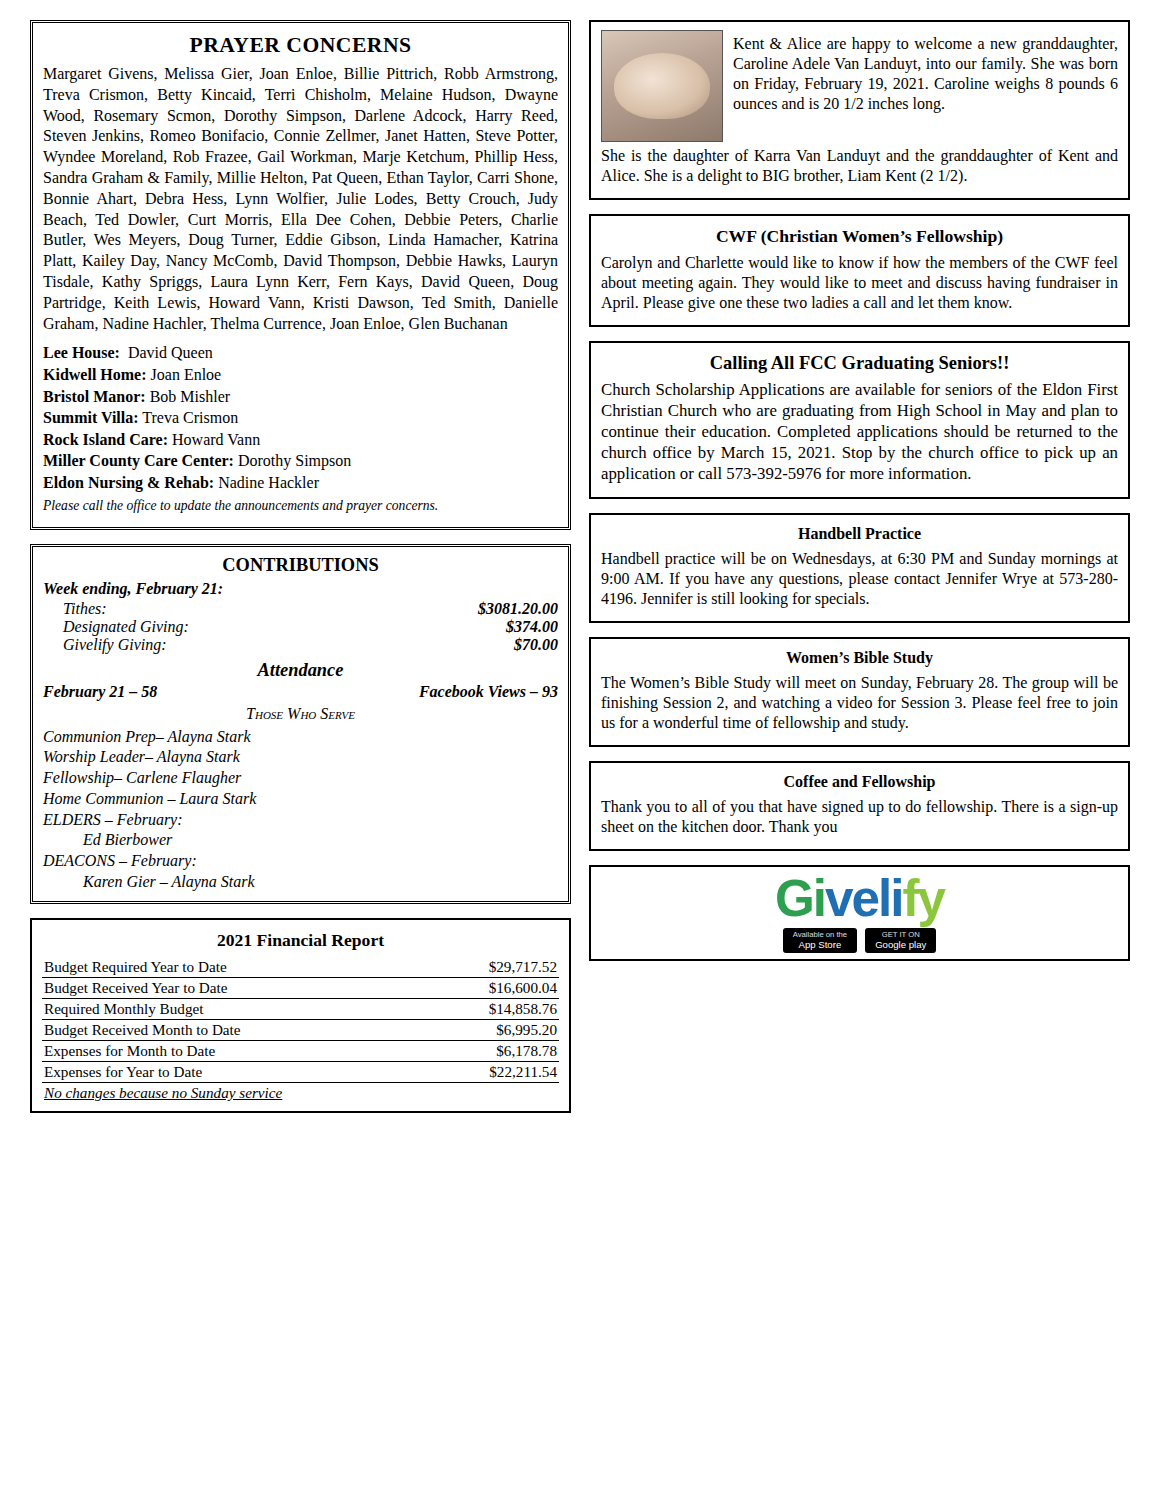PRAYER CONCERNS
Margaret Givens, Melissa Gier, Joan Enloe, Billie Pittrich, Robb Armstrong, Treva Crismon, Betty Kincaid, Terri Chisholm, Melaine Hudson, Dwayne Wood, Rosemary Scmon, Dorothy Simpson, Darlene Adcock, Harry Reed, Steven Jenkins, Romeo Bonifacio, Connie Zellmer, Janet Hatten, Steve Potter, Wyndee Moreland, Rob Frazee, Gail Workman, Marje Ketchum, Phillip Hess, Sandra Graham & Family, Millie Helton, Pat Queen, Ethan Taylor, Carri Shone, Bonnie Ahart, Debra Hess, Lynn Wolfier, Julie Lodes, Betty Crouch, Judy Beach, Ted Dowler, Curt Morris, Ella Dee Cohen, Debbie Peters, Charlie Butler, Wes Meyers, Doug Turner, Eddie Gibson, Linda Hamacher, Katrina Platt, Kailey Day, Nancy McComb, David Thompson, Debbie Hawks, Lauryn Tisdale, Kathy Spriggs, Laura Lynn Kerr, Fern Kays, David Queen, Doug Partridge, Keith Lewis, Howard Vann, Kristi Dawson, Ted Smith, Danielle Graham, Nadine Hachler, Thelma Currence, Joan Enloe, Glen Buchanan
Lee House: David Queen
Kidwell Home: Joan Enloe
Bristol Manor: Bob Mishler
Summit Villa: Treva Crismon
Rock Island Care: Howard Vann
Miller County Care Center: Dorothy Simpson
Eldon Nursing & Rehab: Nadine Hackler
Please call the office to update the announcements and prayer concerns.
CONTRIBUTIONS
Week ending, February 21:
Tithes:$3081.20.00
Designated Giving:$374.00
Givelify Giving:$70.00
Attendance
February 21 – 58 Facebook Views – 93
Those Who Serve
Communion Prep– Alayna Stark
Worship Leader– Alayna Stark
Fellowship– Carlene Flaugher
Home Communion – Laura Stark
ELDERS – February:
Ed Bierbower
DEACONS – February:
Karen Gier – Alayna Stark
2021 Financial Report
| Budget Required Year to Date | $29,717.52 |
| Budget Received Year to Date | $16,600.04 |
| Required Monthly Budget | $14,858.76 |
| Budget Received Month to Date | $6,995.20 |
| Expenses for Month to Date | $6,178.78 |
| Expenses for Year to Date | $22,211.54 |
| No changes because no Sunday service |
Kent & Alice are happy to welcome a new granddaughter, Caroline Adele Van Landuyt, into our family. She was born on Friday, February 19, 2021. Caroline weighs 8 pounds 6 ounces and is 20 1/2 inches long.
She is the daughter of Karra Van Landuyt and the granddaughter of Kent and Alice. She is a delight to BIG brother, Liam Kent (2 1/2).
CWF (Christian Women’s Fellowship)
Carolyn and Charlette would like to know if how the members of the CWF feel about meeting again. They would like to meet and discuss having fundraiser in April. Please give one these two ladies a call and let them know.
Calling All FCC Graduating Seniors!!
Church Scholarship Applications are available for seniors of the Eldon First Christian Church who are graduating from High School in May and plan to continue their education. Completed applications should be returned to the church office by March 15, 2021. Stop by the church office to pick up an application or call 573-392-5976 for more information.
Handbell Practice
Handbell practice will be on Wednesdays, at 6:30 PM and Sunday mornings at 9:00 AM. If you have any questions, please contact Jennifer Wrye at 573-280-4196. Jennifer is still looking for specials.
Women’s Bible Study
The Women’s Bible Study will meet on Sunday, February 28. The group will be finishing Session 2, and watching a video for Session 3. Please feel free to join us for a wonderful time of fellowship and study.
Coffee and Fellowship
Thank you to all of you that have signed up to do fellowship. There is a sign-up sheet on the kitchen door. Thank you
Givelify
Available on the App Store
GET IT ONGoogle play